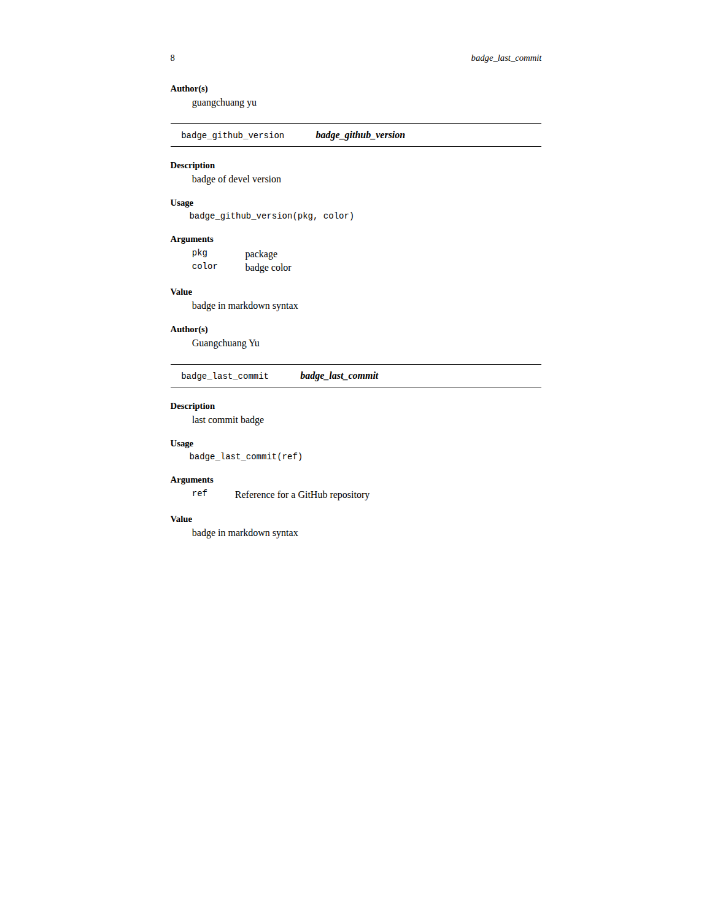8 badge_last_commit
Author(s)
guangchuang yu
badge_github_version badge_github_version
Description
badge of devel version
Usage
badge_github_version(pkg, color)
Arguments
| pkg | package |
| color | badge color |
Value
badge in markdown syntax
Author(s)
Guangchuang Yu
badge_last_commit badge_last_commit
Description
last commit badge
Usage
badge_last_commit(ref)
Arguments
| ref | Reference for a GitHub repository |
Value
badge in markdown syntax